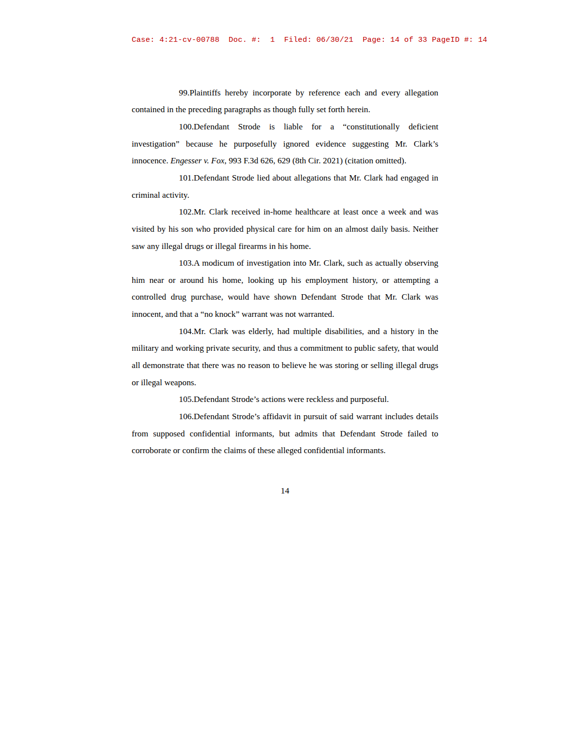Case: 4:21-cv-00788 Doc. #: 1 Filed: 06/30/21 Page: 14 of 33 PageID #: 14
99. Plaintiffs hereby incorporate by reference each and every allegation contained in the preceding paragraphs as though fully set forth herein.
100. Defendant Strode is liable for a “constitutionally deficient investigation” because he purposefully ignored evidence suggesting Mr. Clark’s innocence. Engesser v. Fox, 993 F.3d 626, 629 (8th Cir. 2021) (citation omitted).
101. Defendant Strode lied about allegations that Mr. Clark had engaged in criminal activity.
102. Mr. Clark received in-home healthcare at least once a week and was visited by his son who provided physical care for him on an almost daily basis. Neither saw any illegal drugs or illegal firearms in his home.
103. A modicum of investigation into Mr. Clark, such as actually observing him near or around his home, looking up his employment history, or attempting a controlled drug purchase, would have shown Defendant Strode that Mr. Clark was innocent, and that a “no knock” warrant was not warranted.
104. Mr. Clark was elderly, had multiple disabilities, and a history in the military and working private security, and thus a commitment to public safety, that would all demonstrate that there was no reason to believe he was storing or selling illegal drugs or illegal weapons.
105. Defendant Strode’s actions were reckless and purposeful.
106. Defendant Strode’s affidavit in pursuit of said warrant includes details from supposed confidential informants, but admits that Defendant Strode failed to corroborate or confirm the claims of these alleged confidential informants.
14